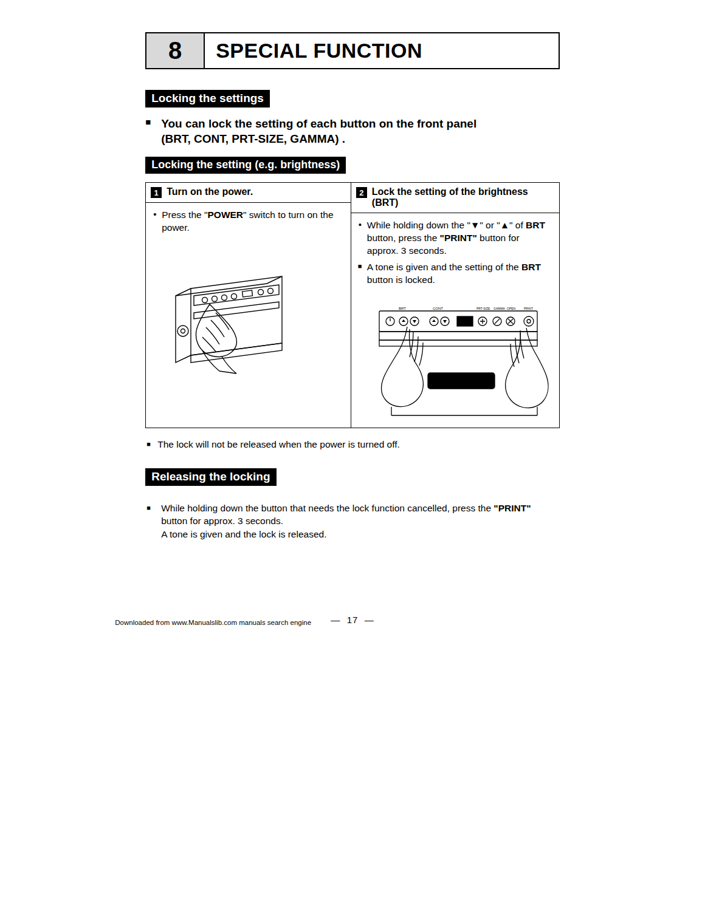8
SPECIAL FUNCTION
Locking the settings
You can lock the setting of each button on the front panel
(BRT, CONT, PRT-SIZE, GAMMA) .
Locking the setting (e.g. brightness)
| 1 Turn on the power. Press the " POWER " switch to turn on the power. | 2 Lock the setting of the brightness (BRT) While holding down the "▼" or "▲" of BRT button, press the "PRINT" button for approx. 3 seconds. A tone is given and the setting of the BRT button is locked. BRT CONT PRT-SIZE GAMMA OPEN PRINT |
The lock will not be released when the power is turned off.
Releasing the locking
While holding down the button that needs the lock function cancelled, press the "PRINT" button for approx. 3 seconds.
A tone is given and the lock is released.
Downloaded from www.Manualslib.com manuals search engine
— 17 —